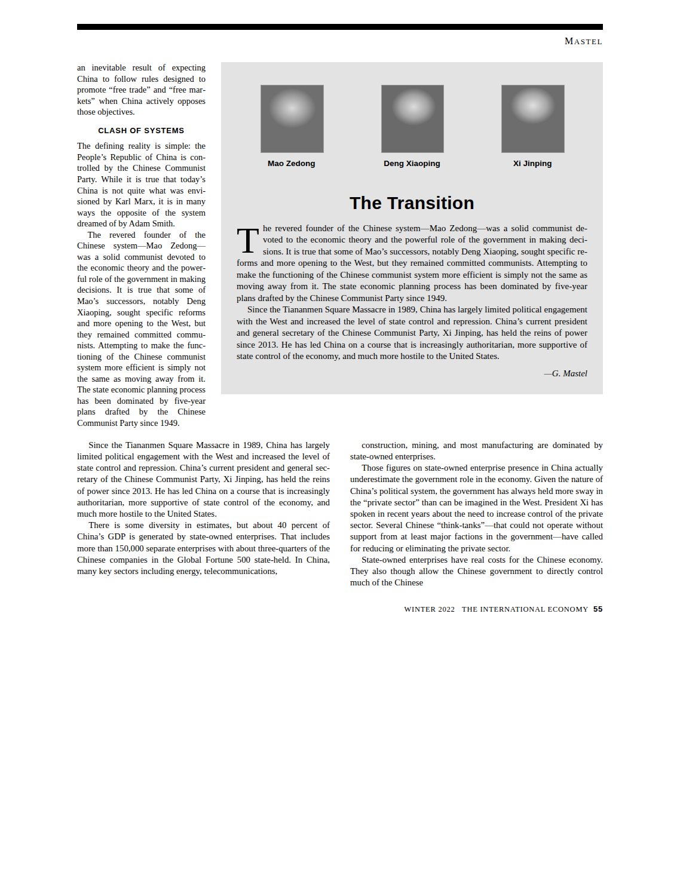MASTEL
an inevitable result of expecting China to follow rules designed to promote “free trade” and “free markets” when China actively opposes those objectives.
CLASH OF SYSTEMS
The defining reality is simple: the People’s Republic of China is controlled by the Chinese Communist Party. While it is true that today’s China is not quite what was envisioned by Karl Marx, it is in many ways the opposite of the system dreamed of by Adam Smith.
The revered founder of the Chinese system—Mao Zedong—was a solid communist devoted to the economic theory and the powerful role of the government in making decisions. It is true that some of Mao’s successors, notably Deng Xiaoping, sought specific reforms and more opening to the West, but they remained committed communists. Attempting to make the functioning of the Chinese communist system more efficient is simply not the same as moving away from it. The state economic planning process has been dominated by five-year plans drafted by the Chinese Communist Party since 1949.
Mao Zedong
Deng Xiaoping
Xi Jinping
The Transition
The revered founder of the Chinese system—Mao Zedong—was a solid communist devoted to the economic theory and the powerful role of the government in making decisions. It is true that some of Mao’s successors, notably Deng Xiaoping, sought specific reforms and more opening to the West, but they remained committed communists. Attempting to make the functioning of the Chinese communist system more efficient is simply not the same as moving away from it. The state economic planning process has been dominated by five-year plans drafted by the Chinese Communist Party since 1949.
Since the Tiananmen Square Massacre in 1989, China has largely limited political engagement with the West and increased the level of state control and repression. China’s current president and general secretary of the Chinese Communist Party, Xi Jinping, has held the reins of power since 2013. He has led China on a course that is increasingly authoritarian, more supportive of state control of the economy, and much more hostile to the United States.
—G. Mastel
Since the Tiananmen Square Massacre in 1989, China has largely limited political engagement with the West and increased the level of state control and repression. China’s current president and general secretary of the Chinese Communist Party, Xi Jinping, has held the reins of power since 2013. He has led China on a course that is increasingly authoritarian, more supportive of state control of the economy, and much more hostile to the United States.
There is some diversity in estimates, but about 40 percent of China’s GDP is generated by state-owned enterprises. That includes more than 150,000 separate enterprises with about three-quarters of the Chinese companies in the Global Fortune 500 state-held. In China, many key sectors including energy, telecommunications,
construction, mining, and most manufacturing are dominated by state-owned enterprises.
Those figures on state-owned enterprise presence in China actually underestimate the government role in the economy. Given the nature of China’s political system, the government has always held more sway in the “private sector” than can be imagined in the West. President Xi has spoken in recent years about the need to increase control of the private sector. Several Chinese “think-tanks”—that could not operate without support from at least major factions in the government—have called for reducing or eliminating the private sector.
State-owned enterprises have real costs for the Chinese economy. They also though allow the Chinese government to directly control much of the Chinese
WINTER 2022 THE INTERNATIONAL ECONOMY55